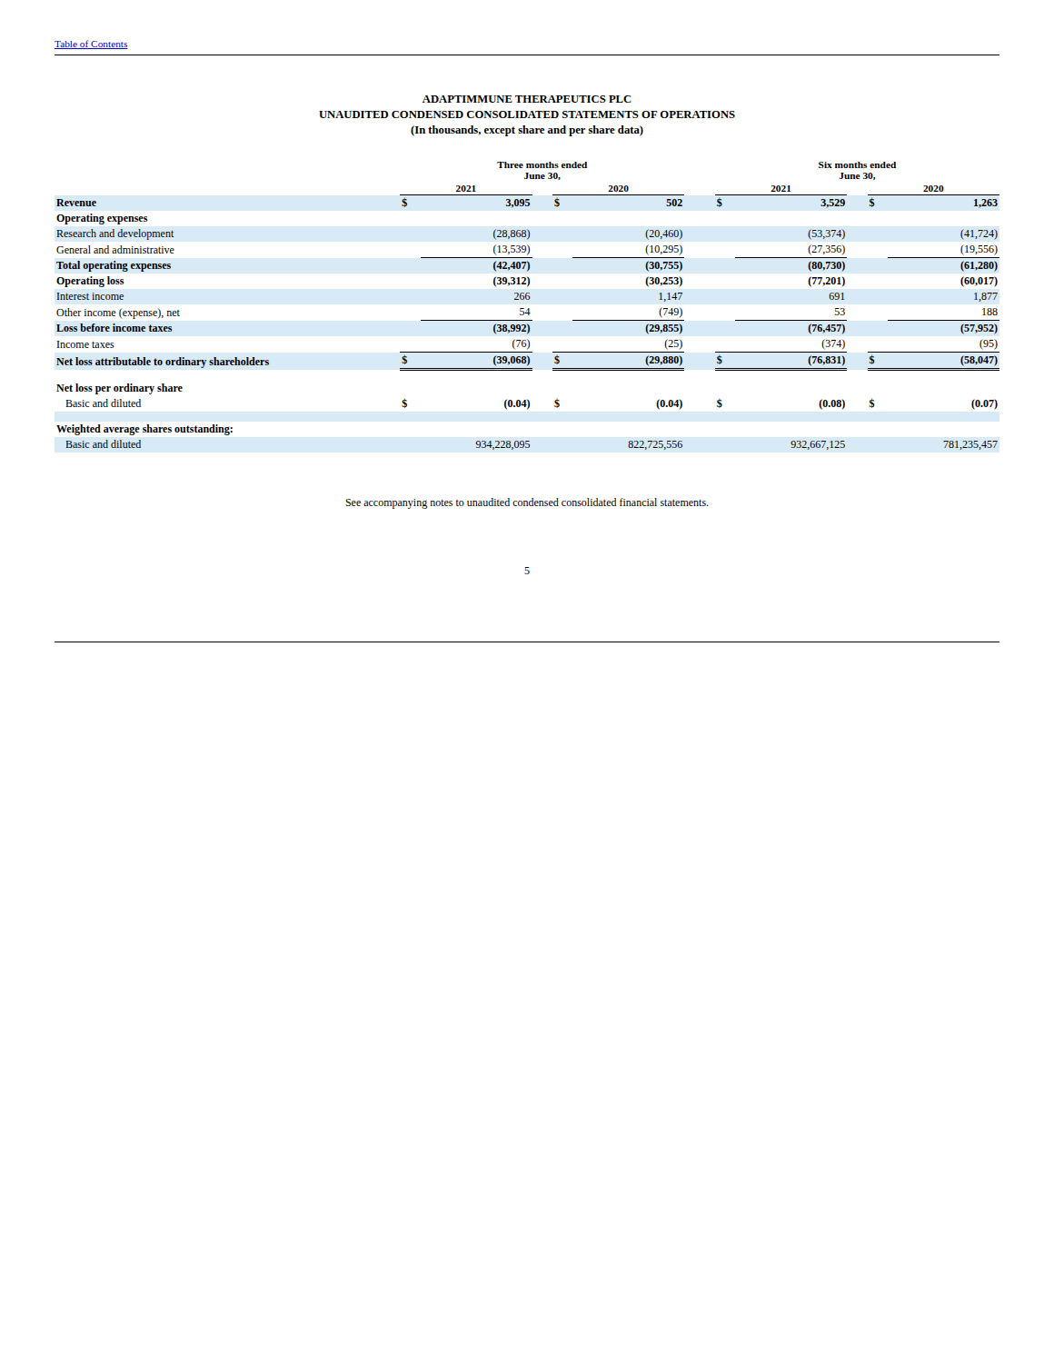Table of Contents
ADAPTIMMUNE THERAPEUTICS PLC
UNAUDITED CONDENSED CONSOLIDATED STATEMENTS OF OPERATIONS
(In thousands, except share and per share data)
| | | Three months ended June 30, | | Six months ended June 30, |
| | | 2021 | | 2020 | | 2021 | | 2020 |
| Revenue | | $ | 3,095 | | $ | 502 | | $ | 3,529 | | $ | 1,263 |
| Operating expenses | | | | | | | | | | | | |
| Research and development | | | (28,868) | | | (20,460) | | | (53,374) | | | (41,724) |
| General and administrative | | | (13,539) | | | (10,295) | | | (27,356) | | | (19,556) |
| Total operating expenses | | | (42,407) | | | (30,755) | | | (80,730) | | | (61,280) |
| Operating loss | | | (39,312) | | | (30,253) | | | (77,201) | | | (60,017) |
| Interest income | | | 266 | | | 1,147 | | | 691 | | | 1,877 |
| Other income (expense), net | | | 54 | | | (749) | | | 53 | | | 188 |
| Loss before income taxes | | | (38,992) | | | (29,855) | | | (76,457) | | | (57,952) |
| Income taxes | | | (76) | | | (25) | | | (374) | | | (95) |
| Net loss attributable to ordinary shareholders | | $ | (39,068) | | $ | (29,880) | | $ | (76,831) | | $ | (58,047) |
| Net loss per ordinary share | | | | | | | | | | | | |
| Basic and diluted | | $ | (0.04) | | $ | (0.04) | | $ | (0.08) | | $ | (0.07) |
| Weighted average shares outstanding: | | | | | | | | | | | | |
| Basic and diluted | | | 934,228,095 | | | 822,725,556 | | | 932,667,125 | | | 781,235,457 |
See accompanying notes to unaudited condensed consolidated financial statements.
5